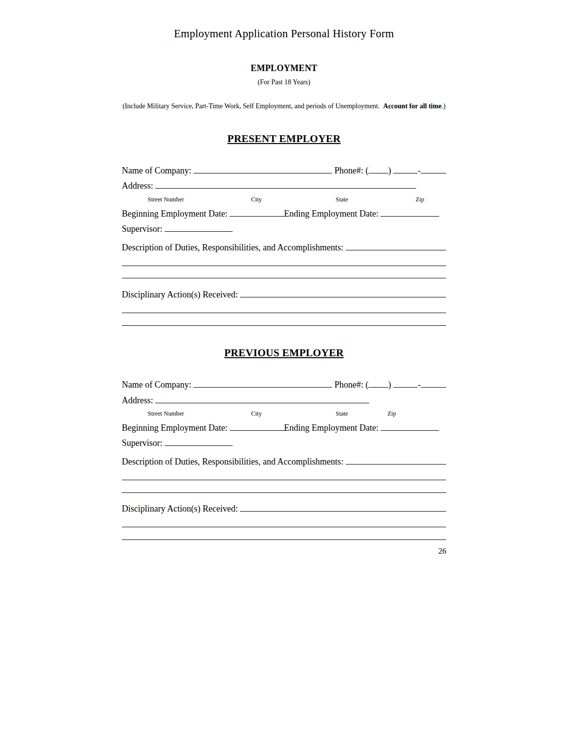Employment Application Personal History Form
EMPLOYMENT
(For Past 18 Years)
(Include Military Service, Part-Time Work, Self Employment, and periods of Unemployment. Account for all time.)
PRESENT EMPLOYER
Name of Company: Phone#: ( ) -
Address:
Street Number City State Zip
Beginning Employment Date:
Ending Employment Date:
Supervisor:
Description of Duties, Responsibilities, and Accomplishments:
Disciplinary Action(s) Received:
PREVIOUS EMPLOYER
Name of Company: Phone#: ( ) -
Address:
Street Number City State Zip
Beginning Employment Date:
Ending Employment Date:
Supervisor:
Description of Duties, Responsibilities, and Accomplishments:
Disciplinary Action(s) Received:
26